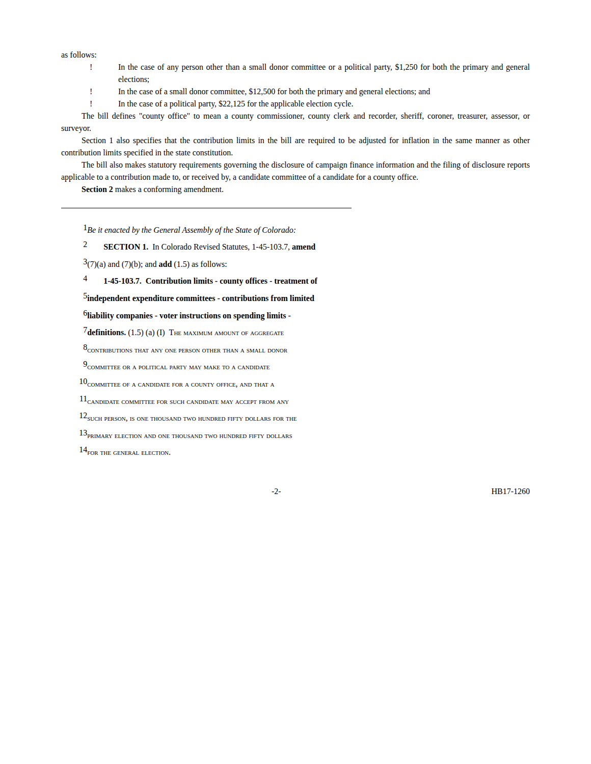as follows:
!
In the case of any person other than a small donor committee or a political party, $1,250 for both the primary and general elections;
!
In the case of a small donor committee, $12,500 for both the primary and general elections; and
!
In the case of a political party, $22,125 for the applicable election cycle.
The bill defines "county office" to mean a county commissioner, county clerk and recorder, sheriff, coroner, treasurer, assessor, or surveyor.
Section 1 also specifies that the contribution limits in the bill are required to be adjusted for inflation in the same manner as other contribution limits specified in the state constitution.
The bill also makes statutory requirements governing the disclosure of campaign finance information and the filing of disclosure reports applicable to a contribution made to, or received by, a candidate committee of a candidate for a county office.
Section 2 makes a conforming amendment.
| 1 | Be it enacted by the General Assembly of the State of Colorado: |
| 2 | SECTION 1. In Colorado Revised Statutes, 1-45-103.7, amend |
| 3 | (7)(a) and (7)(b); and add (1.5) as follows: |
| 4 | 1-45-103.7. Contribution limits - county offices - treatment of |
| 5 | independent expenditure committees - contributions from limited |
| 6 | liability companies - voter instructions on spending limits - |
| 7 | definitions. (1.5) (a) (I) The maximum amount of aggregate |
| 8 | contributions that any one person other than a small donor |
| 9 | committee or a political party may make to a candidate |
| 10 | committee of a candidate for a county office, and that a |
| 11 | candidate committee for such candidate may accept from any |
| 12 | such person, is one thousand two hundred fifty dollars for the |
| 13 | primary election and one thousand two hundred fifty dollars |
| 14 | for the general election. |
-2-
HB17-1260